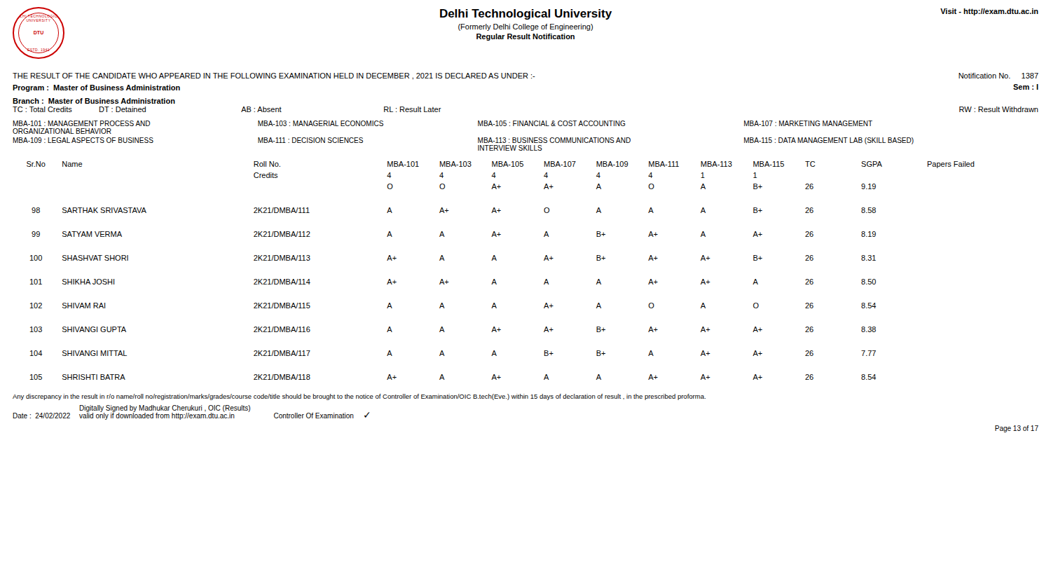DELHI TECHNOLOGICAL UNIVERSITY
DTU
ESTD. 1941
Visit - http://exam.dtu.ac.in
Delhi Technological University
(Formerly Delhi College of Engineering)
Regular Result Notification
THE RESULT OF THE CANDIDATE WHO APPEARED IN THE FOLLOWING EXAMINATION HELD IN DECEMBER , 2021 IS DECLARED AS UNDER :- Notification No. 1387
Program : Master of Business Administration Sem : I
Branch : Master of Business Administration
TC : Total Credits DT : Detained AB : Absent RL : Result Later RW : Result Withdrawn
| MBA-101 : MANAGEMENT PROCESS AND ORGANIZATIONAL BEHAVIOR | MBA-103 : MANAGERIAL ECONOMICS | MBA-105 : FINANCIAL & COST ACCOUNTING | MBA-107 : MARKETING MANAGEMENT |
| MBA-109 : LEGAL ASPECTS OF BUSINESS | MBA-111 : DECISION SCIENCES | MBA-113 : BUSINESS COMMUNICATIONS AND INTERVIEW SKILLS | MBA-115 : DATA MANAGEMENT LAB (SKILL BASED) |
| Sr.No | Name | Roll No. | MBA-101 | MBA-103 | MBA-105 | MBA-107 | MBA-109 | MBA-111 | MBA-113 | MBA-115 | TC | SGPA | Papers Failed |
| --- | --- | --- | --- | --- | --- | --- | --- | --- | --- | --- | --- | --- | --- |
| | | Credits | 4 | 4 | 4 | 4 | 4 | 4 | 1 | 1 | | | |
| | | | O | O | A+ | A+ | A | O | A | B+ | 26 | 9.19 | |
| 98 | SARTHAK SRIVASTAVA | 2K21/DMBA/111 | A | A+ | A+ | O | A | A | A | B+ | 26 | 8.58 | |
| 99 | SATYAM VERMA | 2K21/DMBA/112 | A | A | A+ | A | B+ | A+ | A | A+ | 26 | 8.19 | |
| 100 | SHASHVAT SHORI | 2K21/DMBA/113 | A+ | A | A | A+ | B+ | A+ | A+ | B+ | 26 | 8.31 | |
| 101 | SHIKHA JOSHI | 2K21/DMBA/114 | A+ | A+ | A | A | A | A+ | A+ | A | 26 | 8.50 | |
| 102 | SHIVAM RAI | 2K21/DMBA/115 | A | A | A | A+ | A | O | A | O | 26 | 8.54 | |
| 103 | SHIVANGI GUPTA | 2K21/DMBA/116 | A | A | A+ | A+ | B+ | A+ | A+ | A+ | 26 | 8.38 | |
| 104 | SHIVANGI MITTAL | 2K21/DMBA/117 | A | A | A | B+ | B+ | A | A+ | A+ | 26 | 7.77 | |
| 105 | SHRISHTI BATRA | 2K21/DMBA/118 | A+ | A | A+ | A | A | A+ | A+ | A+ | 26 | 8.54 | |
Any discrepancy in the result in r/o name/roll no/registration/marks/grades/course code/title should be brought to the notice of Controller of Examination/OIC B.tech(Eve.) within 15 days of declaration of result , in the prescribed proforma.
Date : 24/02/2022 Digitally Signed by Madhukar Cherukuri , OIC (Results)
valid only if downloaded from http://exam.dtu.ac.in Controller Of Examination ✓ Page 13 of 17